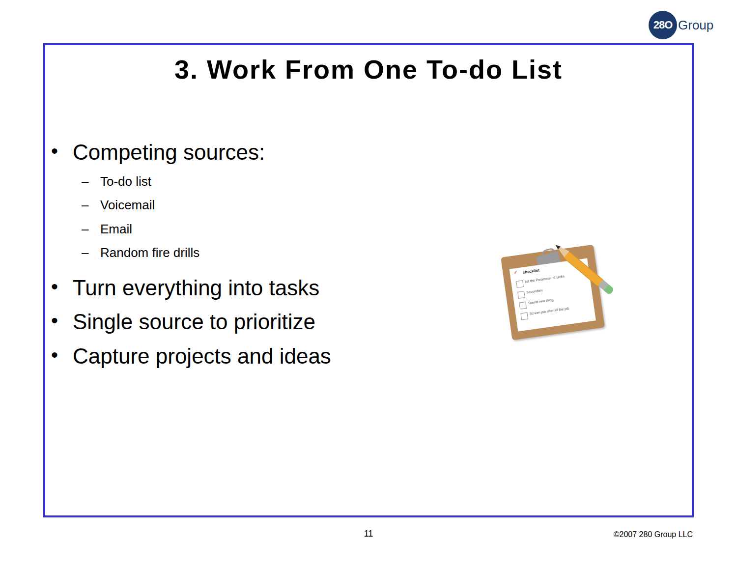28O
Group
3. Work From One To-do List
Competing sources:
To-do list
Voicemail
Email
Random fire drills
Turn everything into tasks
Single source to prioritize
Capture projects and ideas
✓
checklist
list the Parameter of tasks
Secondary
Spend new thing
Screen job after all the job
11
©2007 280 Group LLC